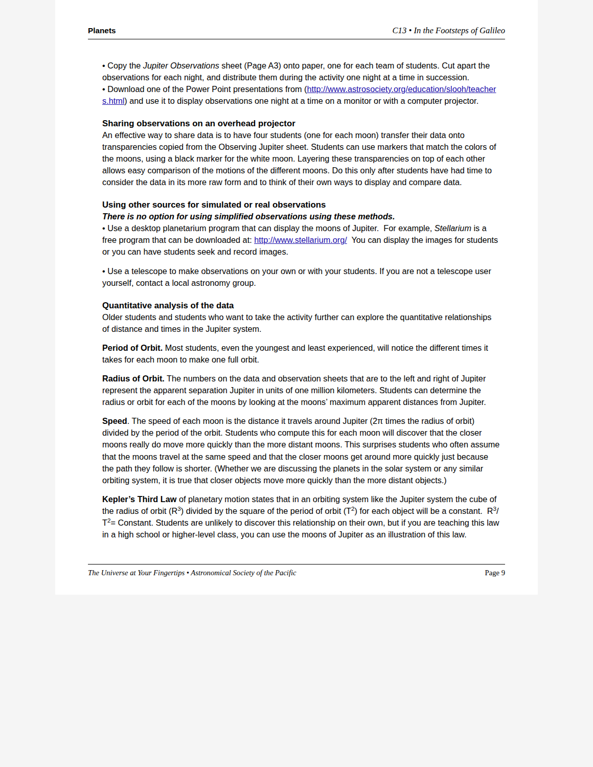Planets
C13 • In the Footsteps of Galileo
• Copy the Jupiter Observations sheet (Page A3) onto paper, one for each team of students. Cut apart the observations for each night, and distribute them during the activity one night at a time in succession.
• Download one of the Power Point presentations from (http://www.astrosociety.org/education/slooh/teachers.html) and use it to display observations one night at a time on a monitor or with a computer projector.
Sharing observations on an overhead projector
An effective way to share data is to have four students (one for each moon) transfer their data onto transparencies copied from the Observing Jupiter sheet. Students can use markers that match the colors of the moons, using a black marker for the white moon. Layering these transparencies on top of each other allows easy comparison of the motions of the different moons. Do this only after students have had time to consider the data in its more raw form and to think of their own ways to display and compare data.
Using other sources for simulated or real observations
There is no option for using simplified observations using these methods.
• Use a desktop planetarium program that can display the moons of Jupiter. For example, Stellarium is a free program that can be downloaded at: http://www.stellarium.org/ You can display the images for students or you can have students seek and record images.
• Use a telescope to make observations on your own or with your students. If you are not a telescope user yourself, contact a local astronomy group.
Quantitative analysis of the data
Older students and students who want to take the activity further can explore the quantitative relationships of distance and times in the Jupiter system.
Period of Orbit. Most students, even the youngest and least experienced, will notice the different times it takes for each moon to make one full orbit.
Radius of Orbit. The numbers on the data and observation sheets that are to the left and right of Jupiter represent the apparent separation Jupiter in units of one million kilometers. Students can determine the radius or orbit for each of the moons by looking at the moons’ maximum apparent distances from Jupiter.
Speed. The speed of each moon is the distance it travels around Jupiter (2π times the radius of orbit) divided by the period of the orbit. Students who compute this for each moon will discover that the closer moons really do move more quickly than the more distant moons. This surprises students who often assume that the moons travel at the same speed and that the closer moons get around more quickly just because the path they follow is shorter. (Whether we are discussing the planets in the solar system or any similar orbiting system, it is true that closer objects move more quickly than the more distant objects.)
Kepler’s Third Law of planetary motion states that in an orbiting system like the Jupiter system the cube of the radius of orbit (R3) divided by the square of the period of orbit (T2) for each object will be a constant. R3/ T2= Constant. Students are unlikely to discover this relationship on their own, but if you are teaching this law in a high school or higher-level class, you can use the moons of Jupiter as an illustration of this law.
The Universe at Your Fingertips • Astronomical Society of the Pacific
Page 9